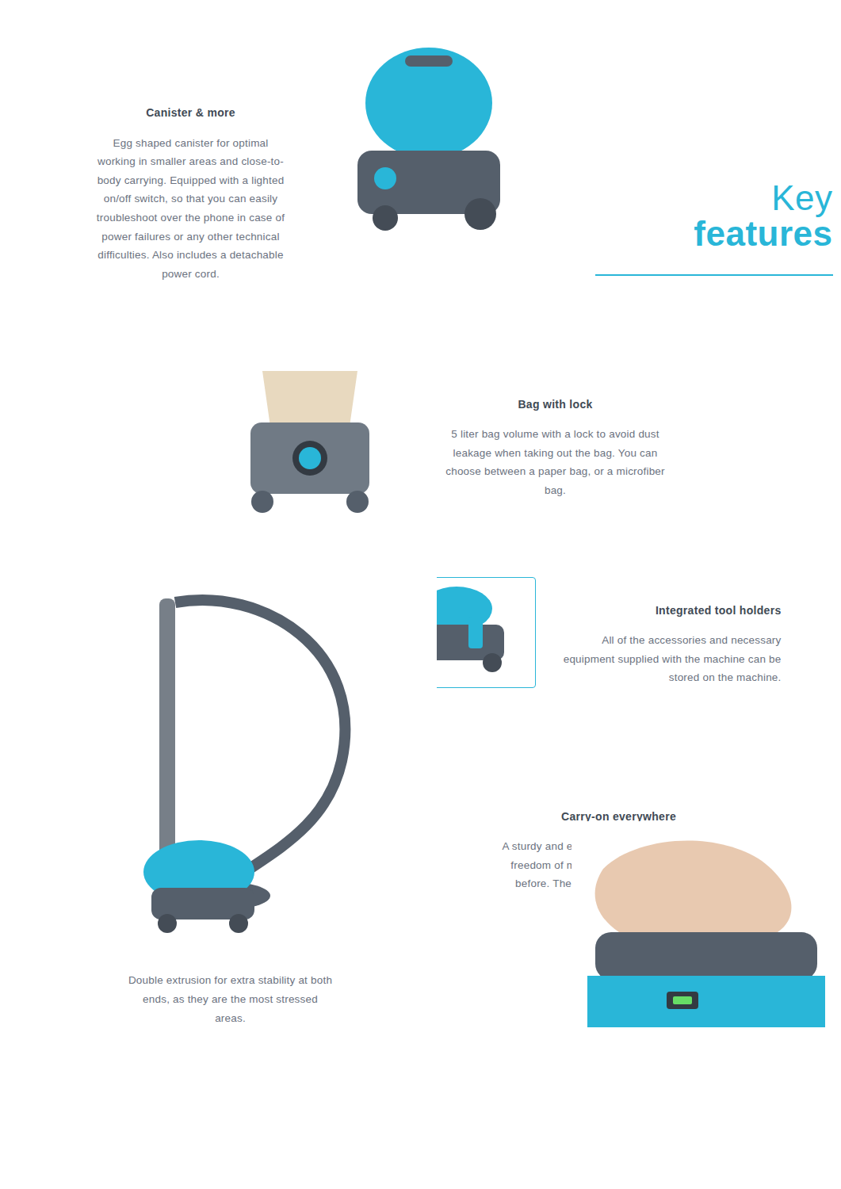Key
features
Canister & more
Egg shaped canister for optimal working in smaller areas and close-to-body carrying. Equipped with a lighted on/off switch, so that you can easily troubleshoot over the phone in case of power failures or any other technical difficulties. Also includes a detachable power cord.
Bag with lock
5 liter bag volume with a lock to avoid dust leakage when taking out the bag. You can choose between a paper bag, or a microfiber bag.
Integrated tool holders
All of the accessories and necessary equipment supplied with the machine can be stored on the machine.
Carry-on everywhere
A sturdy and ergonomic main handle provides a freedom of mobility you haven't experienced before. The i-vac 5 goes wherever you go!
3 piece wand & flexible hose
Double extrusion for extra stability at both ends, as they are the most stressed areas.